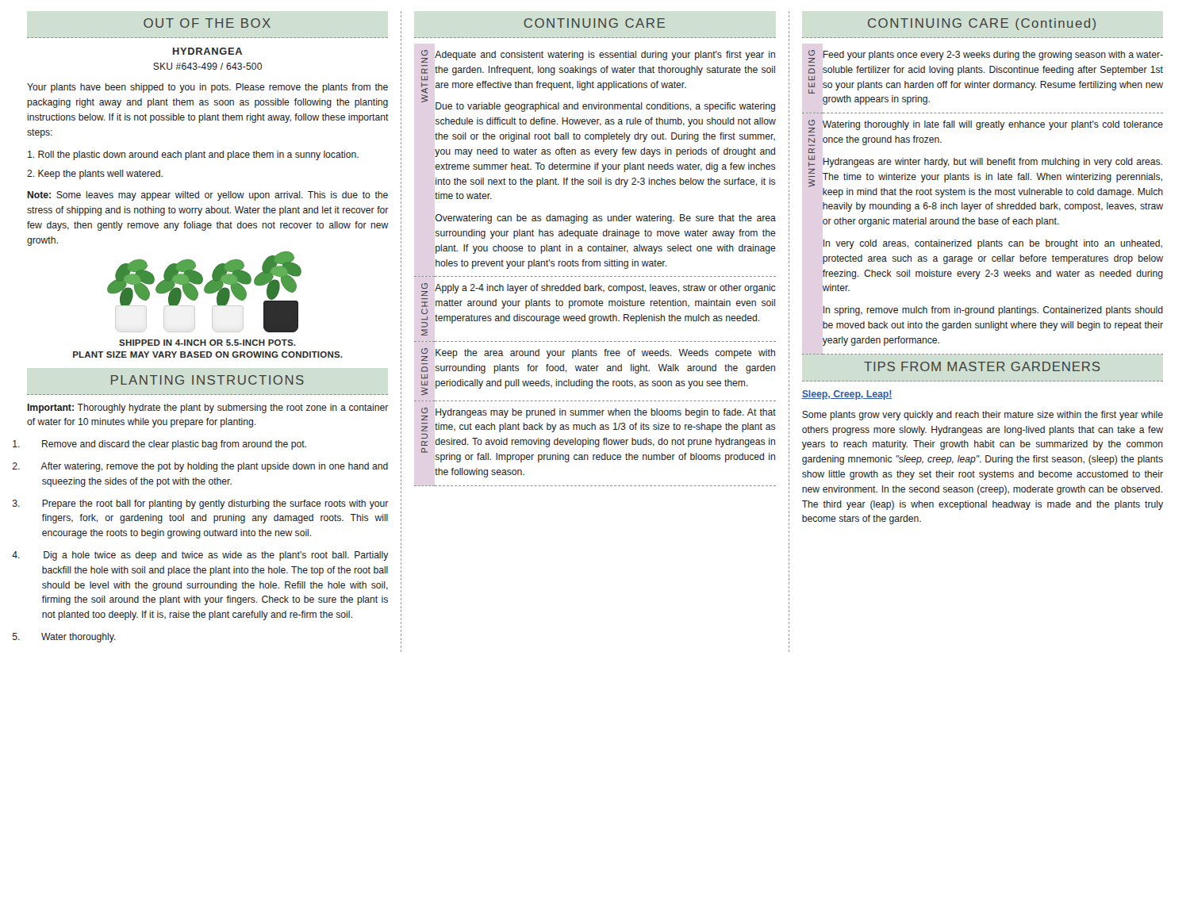OUT OF THE BOX
HYDRANGEA
SKU #643-499 / 643-500
Your plants have been shipped to you in pots. Please remove the plants from the packaging right away and plant them as soon as possible following the planting instructions below. If it is not possible to plant them right away, follow these important steps:
1. Roll the plastic down around each plant and place them in a sunny location.
2. Keep the plants well watered.
Note: Some leaves may appear wilted or yellow upon arrival. This is due to the stress of shipping and is nothing to worry about. Water the plant and let it recover for few days, then gently remove any foliage that does not recover to allow for new growth.
SHIPPED IN 4-INCH OR 5.5-INCH POTS.
PLANT SIZE MAY VARY BASED ON GROWING CONDITIONS.
PLANTING INSTRUCTIONS
Important: Thoroughly hydrate the plant by submersing the root zone in a container of water for 10 minutes while you prepare for planting.
1. Remove and discard the clear plastic bag from around the pot.
2. After watering, remove the pot by holding the plant upside down in one hand and squeezing the sides of the pot with the other.
3. Prepare the root ball for planting by gently disturbing the surface roots with your fingers, fork, or gardening tool and pruning any damaged roots. This will encourage the roots to begin growing outward into the new soil.
4. Dig a hole twice as deep and twice as wide as the plant's root ball. Partially backfill the hole with soil and place the plant into the hole. The top of the root ball should be level with the ground surrounding the hole. Refill the hole with soil, firming the soil around the plant with your fingers. Check to be sure the plant is not planted too deeply. If it is, raise the plant carefully and re-firm the soil.
5. Water thoroughly.
CONTINUING CARE
| WATERING | Adequate and consistent watering is essential during your plant's first year in the garden. Infrequent, long soakings of water that thoroughly saturate the soil are more effective than frequent, light applications of water. Due to variable geographical and environmental conditions, a specific watering schedule is difficult to define. However, as a rule of thumb, you should not allow the soil or the original root ball to completely dry out. During the first summer, you may need to water as often as every few days in periods of drought and extreme summer heat. To determine if your plant needs water, dig a few inches into the soil next to the plant. If the soil is dry 2-3 inches below the surface, it is time to water. Overwatering can be as damaging as under watering. Be sure that the area surrounding your plant has adequate drainage to move water away from the plant. If you choose to plant in a container, always select one with drainage holes to prevent your plant's roots from sitting in water. |
| MULCHING | Apply a 2-4 inch layer of shredded bark, compost, leaves, straw or other organic matter around your plants to promote moisture retention, maintain even soil temperatures and discourage weed growth. Replenish the mulch as needed. |
| WEEDING | Keep the area around your plants free of weeds. Weeds compete with surrounding plants for food, water and light. Walk around the garden periodically and pull weeds, including the roots, as soon as you see them. |
| PRUNING | Hydrangeas may be pruned in summer when the blooms begin to fade. At that time, cut each plant back by as much as 1/3 of its size to re-shape the plant as desired. To avoid removing developing flower buds, do not prune hydrangeas in spring or fall. Improper pruning can reduce the number of blooms produced in the following season. |
CONTINUING CARE (Continued)
| FEEDING | Feed your plants once every 2-3 weeks during the growing season with a water-soluble fertilizer for acid loving plants. Discontinue feeding after September 1st so your plants can harden off for winter dormancy. Resume fertilizing when new growth appears in spring. |
| WINTERIZING | Watering thoroughly in late fall will greatly enhance your plant's cold tolerance once the ground has frozen. Hydrangeas are winter hardy, but will benefit from mulching in very cold areas. The time to winterize your plants is in late fall. When winterizing perennials, keep in mind that the root system is the most vulnerable to cold damage. Mulch heavily by mounding a 6-8 inch layer of shredded bark, compost, leaves, straw or other organic material around the base of each plant. In very cold areas, containerized plants can be brought into an unheated, protected area such as a garage or cellar before temperatures drop below freezing. Check soil moisture every 2-3 weeks and water as needed during winter. In spring, remove mulch from in-ground plantings. Containerized plants should be moved back out into the garden sunlight where they will begin to repeat their yearly garden performance. |
TIPS FROM MASTER GARDENERS
Sleep, Creep, Leap!
Some plants grow very quickly and reach their mature size within the first year while others progress more slowly. Hydrangeas are long-lived plants that can take a few years to reach maturity. Their growth habit can be summarized by the common gardening mnemonic "sleep, creep, leap". During the first season, (sleep) the plants show little growth as they set their root systems and become accustomed to their new environment. In the second season (creep), moderate growth can be observed. The third year (leap) is when exceptional headway is made and the plants truly become stars of the garden.